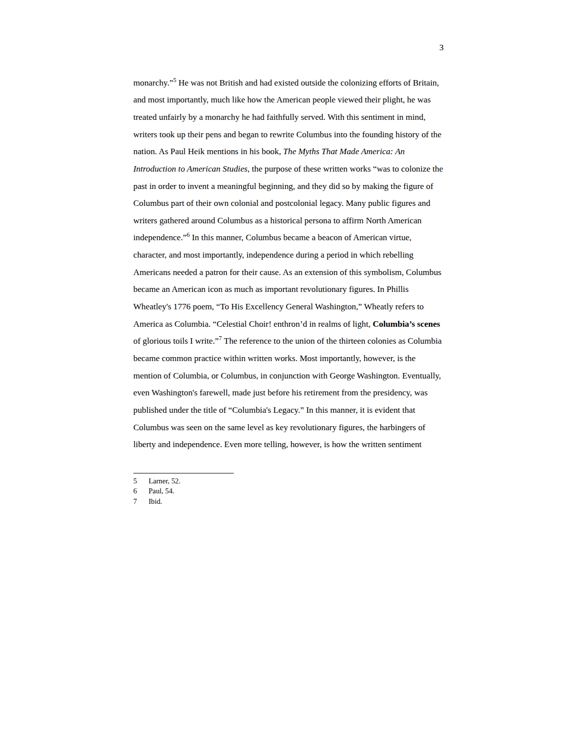3
monarchy.”5 He was not British and had existed outside the colonizing efforts of Britain, and most importantly, much like how the American people viewed their plight, he was treated unfairly by a monarchy he had faithfully served. With this sentiment in mind, writers took up their pens and began to rewrite Columbus into the founding history of the nation. As Paul Heik mentions in his book, The Myths That Made America: An Introduction to American Studies, the purpose of these written works “was to colonize the past in order to invent a meaningful beginning, and they did so by making the figure of Columbus part of their own colonial and postcolonial legacy. Many public figures and writers gathered around Columbus as a historical persona to affirm North American independence.”6 In this manner, Columbus became a beacon of American virtue, character, and most importantly, independence during a period in which rebelling Americans needed a patron for their cause. As an extension of this symbolism, Columbus became an American icon as much as important revolutionary figures. In Phillis Wheatley's 1776 poem, “To His Excellency General Washington,” Wheatly refers to America as Columbia. “Celestial Choir! enthron’d in realms of light, Columbia’s scenes of glorious toils I write.”7 The reference to the union of the thirteen colonies as Columbia became common practice within written works. Most importantly, however, is the mention of Columbia, or Columbus, in conjunction with George Washington. Eventually, even Washington's farewell, made just before his retirement from the presidency, was published under the title of “Columbia's Legacy.” In this manner, it is evident that Columbus was seen on the same level as key revolutionary figures, the harbingers of liberty and independence. Even more telling, however, is how the written sentiment
5 Larner, 52.
6 Paul, 54.
7 Ibid.